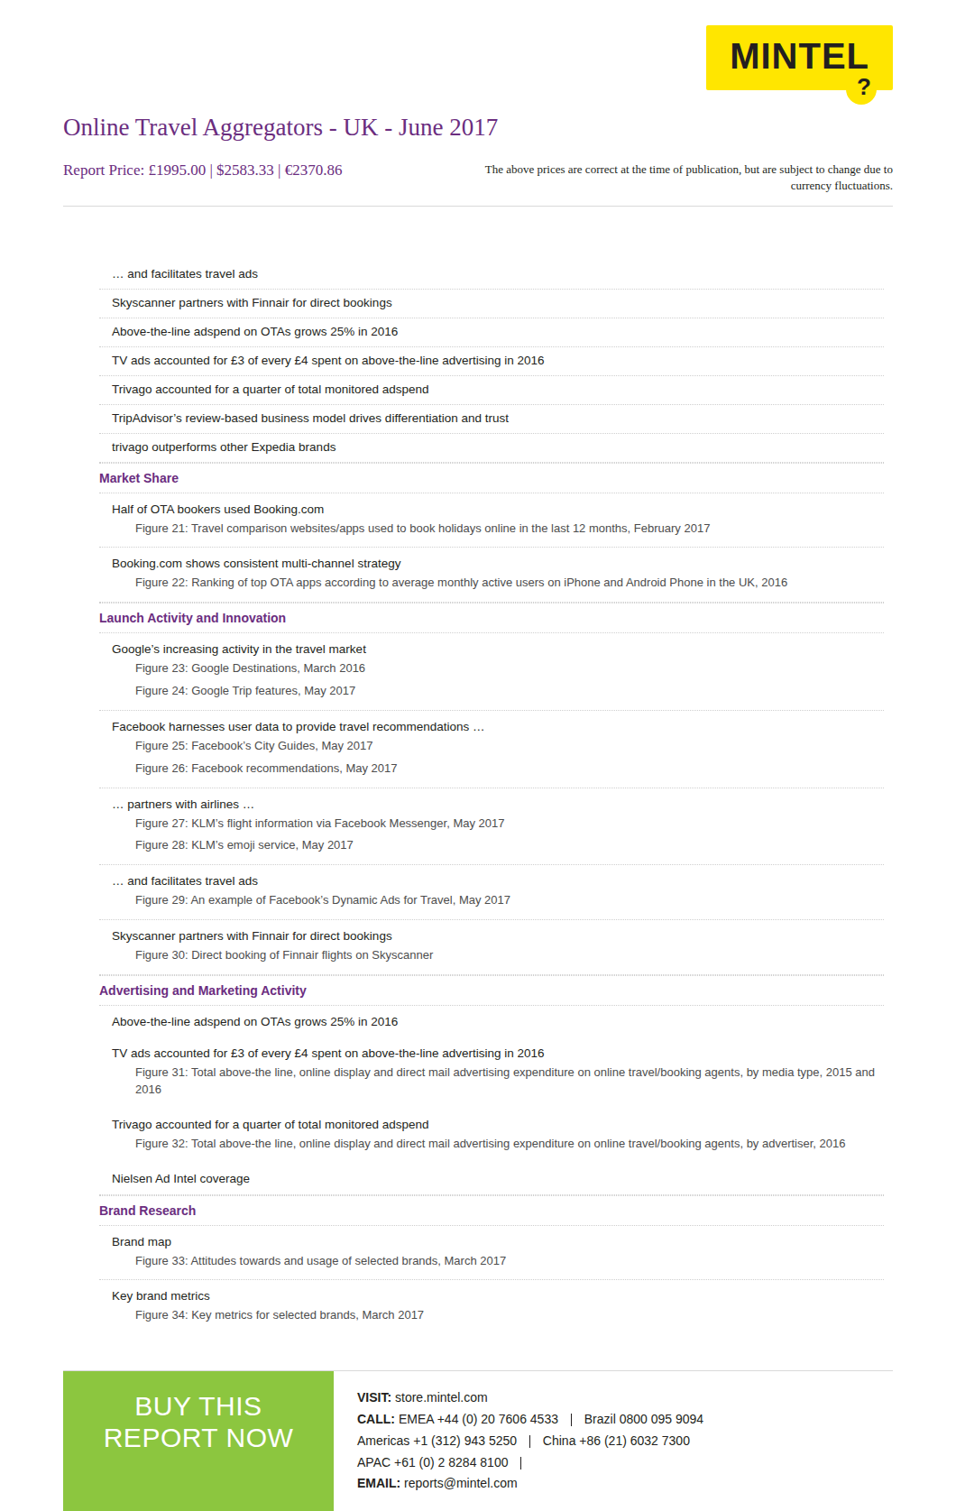MINTEL
?
Online Travel Aggregators - UK - June 2017
Report Price: £1995.00 | $2583.33 | €2370.86
The above prices are correct at the time of publication, but are subject to change due to currency fluctuations.
… and facilitates travel ads
Skyscanner partners with Finnair for direct bookings
Above-the-line adspend on OTAs grows 25% in 2016
TV ads accounted for £3 of every £4 spent on above-the-line advertising in 2016
Trivago accounted for a quarter of total monitored adspend
TripAdvisor’s review-based business model drives differentiation and trust
trivago outperforms other Expedia brands
Market Share
Half of OTA bookers used Booking.com
Figure 21: Travel comparison websites/apps used to book holidays online in the last 12 months, February 2017
Booking.com shows consistent multi-channel strategy
Figure 22: Ranking of top OTA apps according to average monthly active users on iPhone and Android Phone in the UK, 2016
Launch Activity and Innovation
Google’s increasing activity in the travel market
Figure 23: Google Destinations, March 2016
Figure 24: Google Trip features, May 2017
Facebook harnesses user data to provide travel recommendations …
Figure 25: Facebook’s City Guides, May 2017
Figure 26: Facebook recommendations, May 2017
… partners with airlines …
Figure 27: KLM’s flight information via Facebook Messenger, May 2017
Figure 28: KLM’s emoji service, May 2017
… and facilitates travel ads
Figure 29: An example of Facebook’s Dynamic Ads for Travel, May 2017
Skyscanner partners with Finnair for direct bookings
Figure 30: Direct booking of Finnair flights on Skyscanner
Advertising and Marketing Activity
Above-the-line adspend on OTAs grows 25% in 2016
TV ads accounted for £3 of every £4 spent on above-the-line advertising in 2016
Figure 31: Total above-the line, online display and direct mail advertising expenditure on online travel/booking agents, by media type, 2015 and 2016
Trivago accounted for a quarter of total monitored adspend
Figure 32: Total above-the line, online display and direct mail advertising expenditure on online travel/booking agents, by advertiser, 2016
Nielsen Ad Intel coverage
Brand Research
Brand map
Figure 33: Attitudes towards and usage of selected brands, March 2017
Key brand metrics
Figure 34: Key metrics for selected brands, March 2017
BUY THIS
REPORT NOW
VISIT: store.mintel.com
CALL: EMEA +44 (0) 20 7606 4533 Brazil 0800 095 9094
Americas +1 (312) 943 5250 China +86 (21) 6032 7300
APAC +61 (0) 2 8284 8100
EMAIL: reports@mintel.com